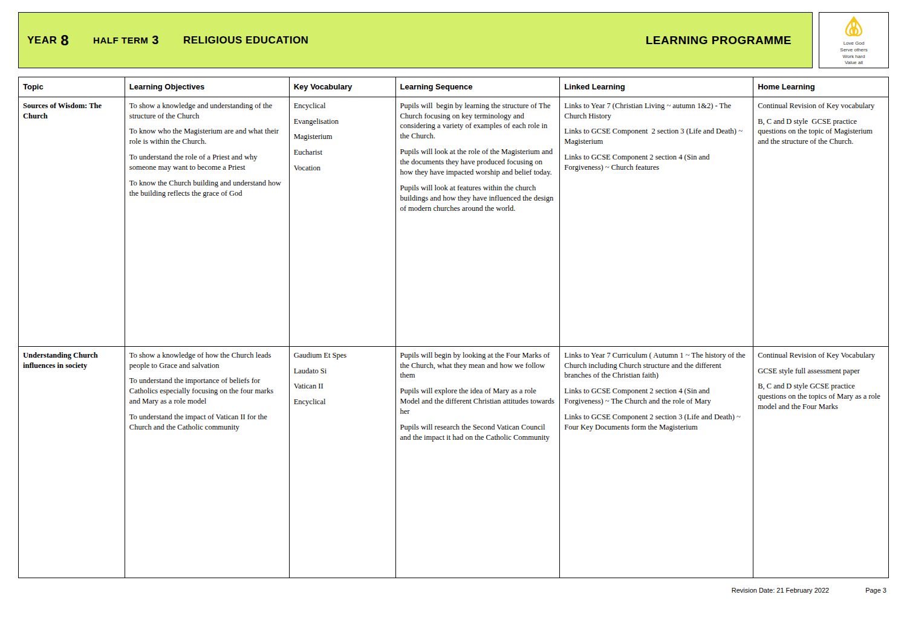YEAR 8 HALF TERM 3 RELIGIOUS EDUCATION LEARNING PROGRAMME
Love God
Serve others
Work hard
Value all
| Topic | Learning Objectives | Key Vocabulary | Learning Sequence | Linked Learning | Home Learning |
| --- | --- | --- | --- | --- | --- |
| Sources of Wisdom: The Church | To show a knowledge and understanding of the structure of the Church To know who the Magisterium are and what their role is within the Church. To understand the role of a Priest and why someone may want to become a Priest To know the Church building and understand how the building reflects the grace of God | Encyclical Evangelisation Magisterium Eucharist Vocation | Pupils will begin by learning the structure of The Church focusing on key terminology and considering a variety of examples of each role in the Church. Pupils will look at the role of the Magisterium and the documents they have produced focusing on how they have impacted worship and belief today. Pupils will look at features within the church buildings and how they have influenced the design of modern churches around the world. | Links to Year 7 (Christian Living ~ autumn 1&2) - The Church History Links to GCSE Component 2 section 3 (Life and Death) ~ Magisterium Links to GCSE Component 2 section 4 (Sin and Forgiveness) ~ Church features | Continual Revision of Key vocabulary B, C and D style GCSE practice questions on the topic of Magisterium and the structure of the Church. |
| Understanding Church influences in society | To show a knowledge of how the Church leads people to Grace and salvation To understand the importance of beliefs for Catholics especially focusing on the four marks and Mary as a role model To understand the impact of Vatican II for the Church and the Catholic community | Gaudium Et Spes Laudato Si Vatican II Encyclical | Pupils will begin by looking at the Four Marks of the Church, what they mean and how we follow them Pupils will explore the idea of Mary as a role Model and the different Christian attitudes towards her Pupils will research the Second Vatican Council and the impact it had on the Catholic Community | Links to Year 7 Curriculum ( Autumn 1 ~ The history of the Church including Church structure and the different branches of the Christian faith) Links to GCSE Component 2 section 4 (Sin and Forgiveness) ~ The Church and the role of Mary Links to GCSE Component 2 section 3 (Life and Death) ~ Four Key Documents form the Magisterium | Continual Revision of Key Vocabulary GCSE style full assessment paper B, C and D style GCSE practice questions on the topics of Mary as a role model and the Four Marks |
Revision Date: 21 February 2022Page 3